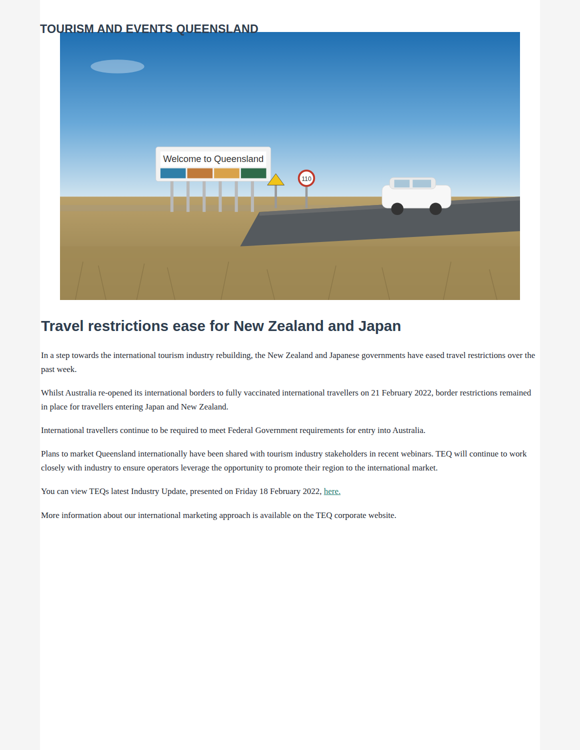TOURISM AND EVENTS QUEENSLAND
Travel restrictions ease for New Zealand and Japan
In a step towards the international tourism industry rebuilding, the New Zealand and Japanese governments have eased travel restrictions over the past week.
Whilst Australia re-opened its international borders to fully vaccinated international travellers on 21 February 2022, border restrictions remained in place for travellers entering Japan and New Zealand.
International travellers continue to be required to meet Federal Government requirements for entry into Australia.
Plans to market Queensland internationally have been shared with tourism industry stakeholders in recent webinars. TEQ will continue to work closely with industry to ensure operators leverage the opportunity to promote their region to the international market.
You can view TEQs latest Industry Update, presented on Friday 18 February 2022, here.
More information about our international marketing approach is available on the TEQ corporate website.